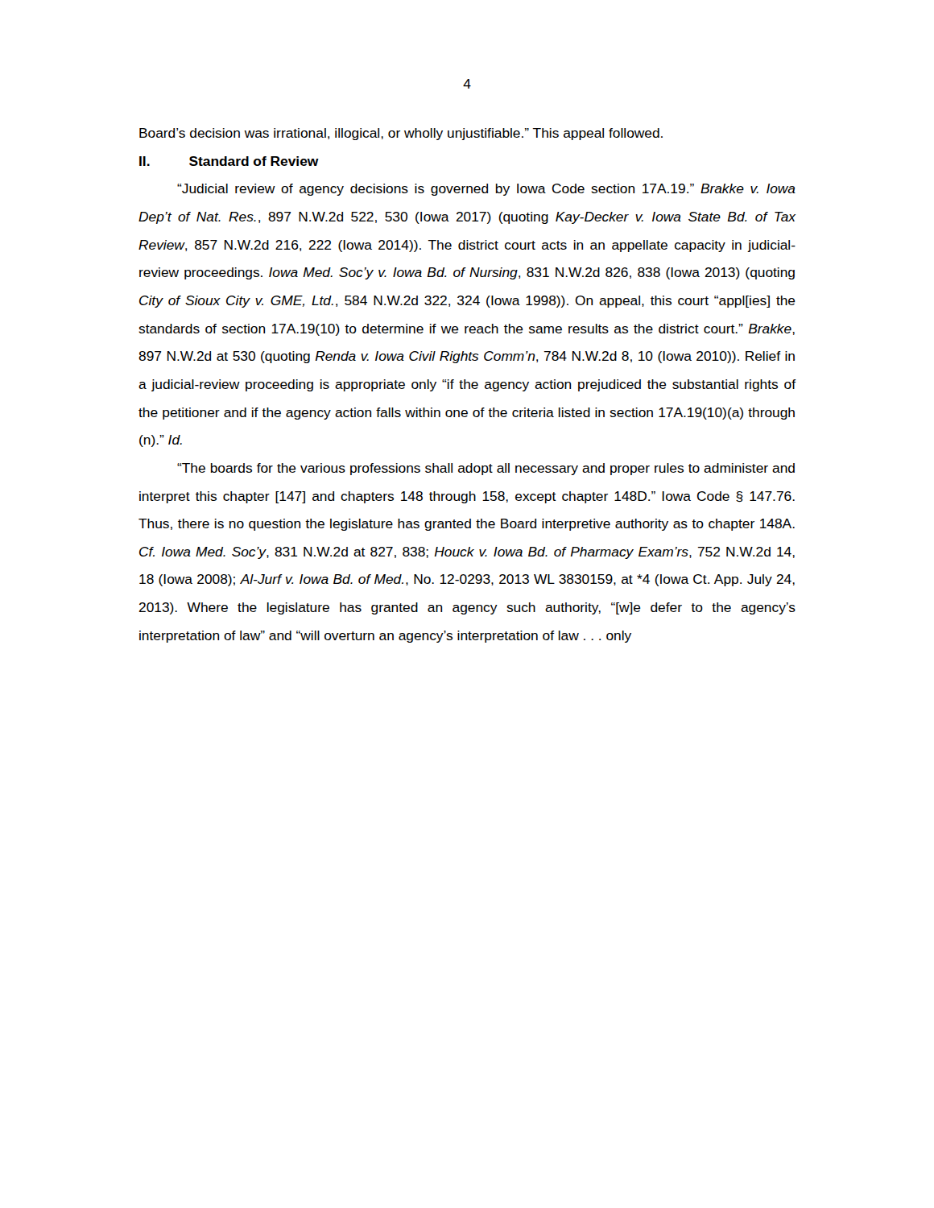4
Board’s decision was irrational, illogical, or wholly unjustifiable.” This appeal followed.
II.
Standard of Review
“Judicial review of agency decisions is governed by Iowa Code section 17A.19.” Brakke v. Iowa Dep’t of Nat. Res., 897 N.W.2d 522, 530 (Iowa 2017) (quoting Kay-Decker v. Iowa State Bd. of Tax Review, 857 N.W.2d 216, 222 (Iowa 2014)). The district court acts in an appellate capacity in judicial-review proceedings. Iowa Med. Soc’y v. Iowa Bd. of Nursing, 831 N.W.2d 826, 838 (Iowa 2013) (quoting City of Sioux City v. GME, Ltd., 584 N.W.2d 322, 324 (Iowa 1998)). On appeal, this court “appl[ies] the standards of section 17A.19(10) to determine if we reach the same results as the district court.” Brakke, 897 N.W.2d at 530 (quoting Renda v. Iowa Civil Rights Comm’n, 784 N.W.2d 8, 10 (Iowa 2010)). Relief in a judicial-review proceeding is appropriate only “if the agency action prejudiced the substantial rights of the petitioner and if the agency action falls within one of the criteria listed in section 17A.19(10)(a) through (n).” Id.
“The boards for the various professions shall adopt all necessary and proper rules to administer and interpret this chapter [147] and chapters 148 through 158, except chapter 148D.” Iowa Code § 147.76. Thus, there is no question the legislature has granted the Board interpretive authority as to chapter 148A. Cf. Iowa Med. Soc’y, 831 N.W.2d at 827, 838; Houck v. Iowa Bd. of Pharmacy Exam’rs, 752 N.W.2d 14, 18 (Iowa 2008); Al-Jurf v. Iowa Bd. of Med., No. 12-0293, 2013 WL 3830159, at *4 (Iowa Ct. App. July 24, 2013). Where the legislature has granted an agency such authority, “[w]e defer to the agency’s interpretation of law” and “will overturn an agency’s interpretation of law . . . only